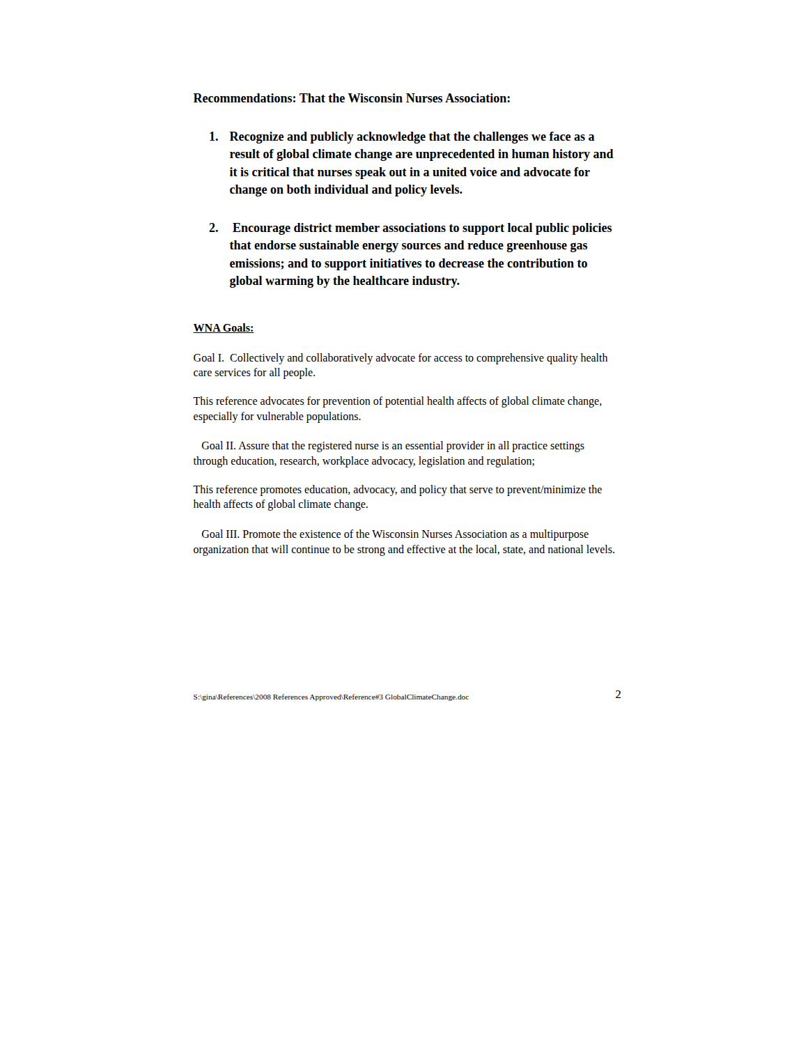Recommendations: That the Wisconsin Nurses Association:
Recognize and publicly acknowledge that the challenges we face as a result of global climate change are unprecedented in human history and it is critical that nurses speak out in a united voice and advocate for change on both individual and policy levels.
Encourage district member associations to support local public policies that endorse sustainable energy sources and reduce greenhouse gas emissions; and to support initiatives to decrease the contribution to global warming by the healthcare industry.
WNA Goals:
Goal I. Collectively and collaboratively advocate for access to comprehensive quality health care services for all people.
This reference advocates for prevention of potential health affects of global climate change, especially for vulnerable populations.
Goal II. Assure that the registered nurse is an essential provider in all practice settings through education, research, workplace advocacy, legislation and regulation;
This reference promotes education, advocacy, and policy that serve to prevent/minimize the health affects of global climate change.
Goal III. Promote the existence of the Wisconsin Nurses Association as a multipurpose organization that will continue to be strong and effective at the local, state, and national levels.
S:\gina\References\2008 References Approved\Reference#3 GlobalClimateChange.doc 2